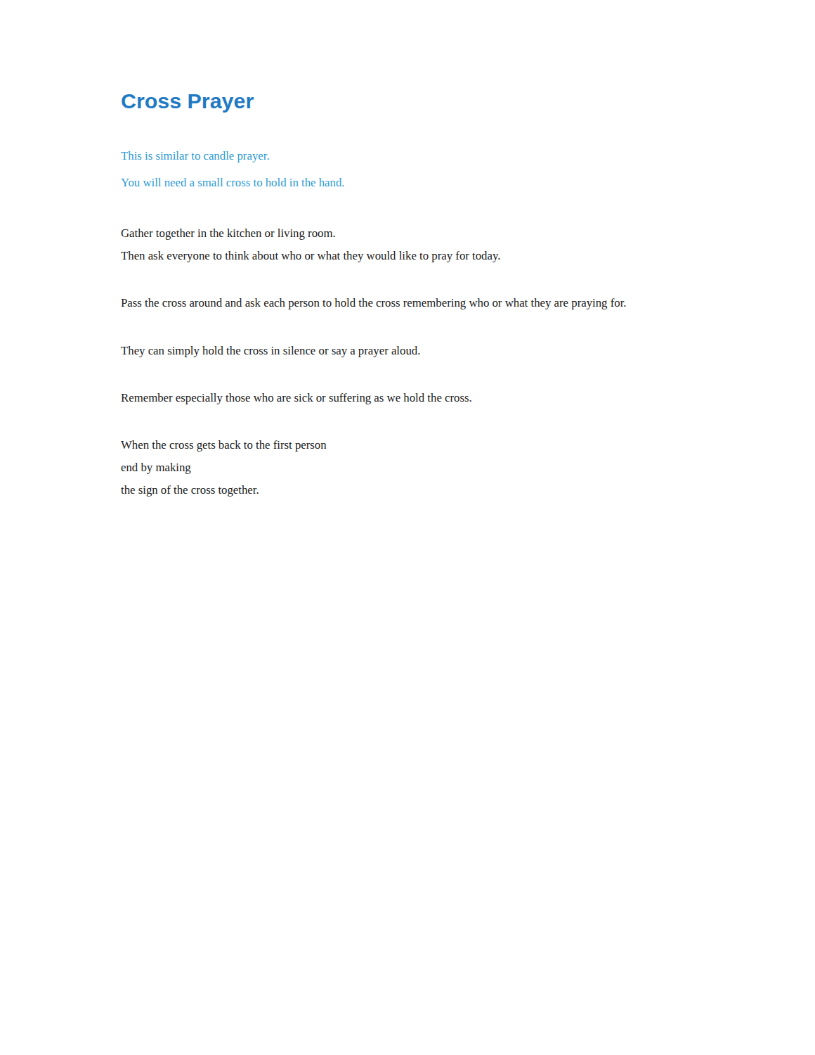Cross Prayer
This is similar to candle prayer.
You will need a small cross to hold in the hand.
Gather together in the kitchen or living room.
Then ask everyone to think about who or what they would like to pray for today.
Pass the cross around and ask each person to hold the cross remembering who or what they are praying for.
They can simply hold the cross in silence or say a prayer aloud.
Remember especially those who are sick or suffering as we hold the cross.
When the cross gets back to the first person
end by making
the sign of the cross together.